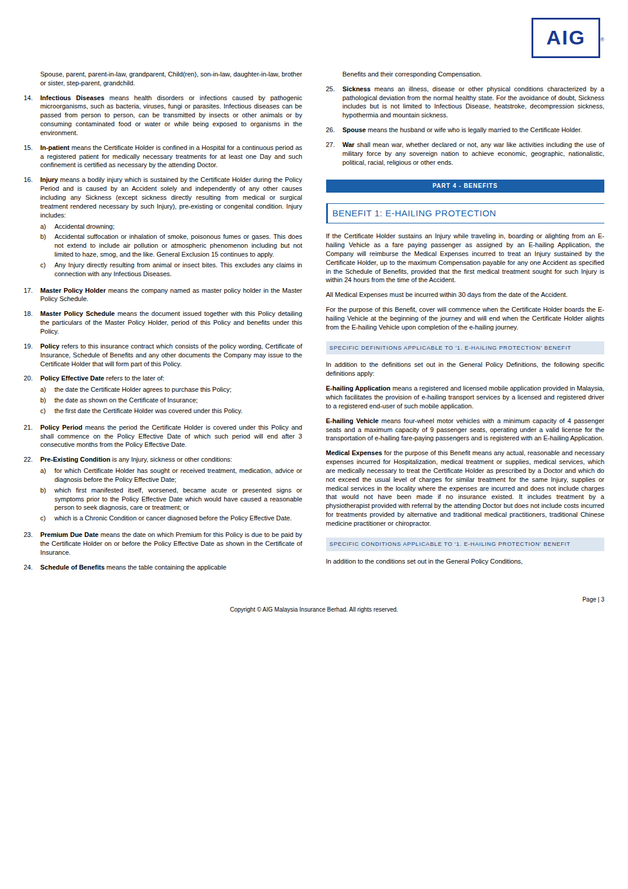AIG®
Spouse, parent, parent-in-law, grandparent, Child(ren), son-in-law, daughter-in-law, brother or sister, step-parent, grandchild.
14. Infectious Diseases means health disorders or infections caused by pathogenic microorganisms, such as bacteria, viruses, fungi or parasites. Infectious diseases can be passed from person to person, can be transmitted by insects or other animals or by consuming contaminated food or water or while being exposed to organisms in the environment.
15. In-patient means the Certificate Holder is confined in a Hospital for a continuous period as a registered patient for medically necessary treatments for at least one Day and such confinement is certified as necessary by the attending Doctor.
16. Injury means a bodily injury which is sustained by the Certificate Holder during the Policy Period and is caused by an Accident solely and independently of any other causes including any Sickness (except sickness directly resulting from medical or surgical treatment rendered necessary by such Injury), pre-existing or congenital condition. Injury includes:
a) Accidental drowning;
b) Accidental suffocation or inhalation of smoke, poisonous fumes or gases. This does not extend to include air pollution or atmospheric phenomenon including but not limited to haze, smog, and the like. General Exclusion 15 continues to apply.
c) Any Injury directly resulting from animal or insect bites. This excludes any claims in connection with any Infectious Diseases.
17. Master Policy Holder means the company named as master policy holder in the Master Policy Schedule.
18. Master Policy Schedule means the document issued together with this Policy detailing the particulars of the Master Policy Holder, period of this Policy and benefits under this Policy.
19. Policy refers to this insurance contract which consists of the policy wording, Certificate of Insurance, Schedule of Benefits and any other documents the Company may issue to the Certificate Holder that will form part of this Policy.
20. Policy Effective Date refers to the later of:
a) the date the Certificate Holder agrees to purchase this Policy;
b) the date as shown on the Certificate of Insurance;
c) the first date the Certificate Holder was covered under this Policy.
21. Policy Period means the period the Certificate Holder is covered under this Policy and shall commence on the Policy Effective Date of which such period will end after 3 consecutive months from the Policy Effective Date.
22. Pre-Existing Condition is any Injury, sickness or other conditions:
a) for which Certificate Holder has sought or received treatment, medication, advice or diagnosis before the Policy Effective Date;
b) which first manifested itself, worsened, became acute or presented signs or symptoms prior to the Policy Effective Date which would have caused a reasonable person to seek diagnosis, care or treatment; or
c) which is a Chronic Condition or cancer diagnosed before the Policy Effective Date.
23. Premium Due Date means the date on which Premium for this Policy is due to be paid by the Certificate Holder on or before the Policy Effective Date as shown in the Certificate of Insurance.
24. Schedule of Benefits means the table containing the applicable
Benefits and their corresponding Compensation.
25. Sickness means an illness, disease or other physical conditions characterized by a pathological deviation from the normal healthy state. For the avoidance of doubt, Sickness includes but is not limited to Infectious Disease, heatstroke, decompression sickness, hypothermia and mountain sickness.
26. Spouse means the husband or wife who is legally married to the Certificate Holder.
27. War shall mean war, whether declared or not, any war like activities including the use of military force by any sovereign nation to achieve economic, geographic, nationalistic, political, racial, religious or other ends.
PART 4 - BENEFITS
BENEFIT 1: E-HAILING PROTECTION
If the Certificate Holder sustains an Injury while traveling in, boarding or alighting from an E-hailing Vehicle as a fare paying passenger as assigned by an E-hailing Application, the Company will reimburse the Medical Expenses incurred to treat an Injury sustained by the Certificate Holder, up to the maximum Compensation payable for any one Accident as specified in the Schedule of Benefits, provided that the first medical treatment sought for such Injury is within 24 hours from the time of the Accident.
All Medical Expenses must be incurred within 30 days from the date of the Accident.
For the purpose of this Benefit, cover will commence when the Certificate Holder boards the E-hailing Vehicle at the beginning of the journey and will end when the Certificate Holder alights from the E-hailing Vehicle upon completion of the e-hailing journey.
SPECIFIC DEFINITIONS APPLICABLE TO '1. E-HAILING PROTECTION' BENEFIT
In addition to the definitions set out in the General Policy Definitions, the following specific definitions apply:
E-hailing Application means a registered and licensed mobile application provided in Malaysia, which facilitates the provision of e-hailing transport services by a licensed and registered driver to a registered end-user of such mobile application.
E-hailing Vehicle means four-wheel motor vehicles with a minimum capacity of 4 passenger seats and a maximum capacity of 9 passenger seats, operating under a valid license for the transportation of e-hailing fare-paying passengers and is registered with an E-hailing Application.
Medical Expenses for the purpose of this Benefit means any actual, reasonable and necessary expenses incurred for Hospitalization, medical treatment or supplies, medical services, which are medically necessary to treat the Certificate Holder as prescribed by a Doctor and which do not exceed the usual level of charges for similar treatment for the same Injury, supplies or medical services in the locality where the expenses are incurred and does not include charges that would not have been made if no insurance existed. It includes treatment by a physiotherapist provided with referral by the attending Doctor but does not include costs incurred for treatments provided by alternative and traditional medical practitioners, traditional Chinese medicine practitioner or chiropractor.
SPECIFIC CONDITIONS APPLICABLE TO '1. E-HAILING PROTECTION' BENEFIT
In addition to the conditions set out in the General Policy Conditions,
Page | 3
Copyright © AIG Malaysia Insurance Berhad. All rights reserved.